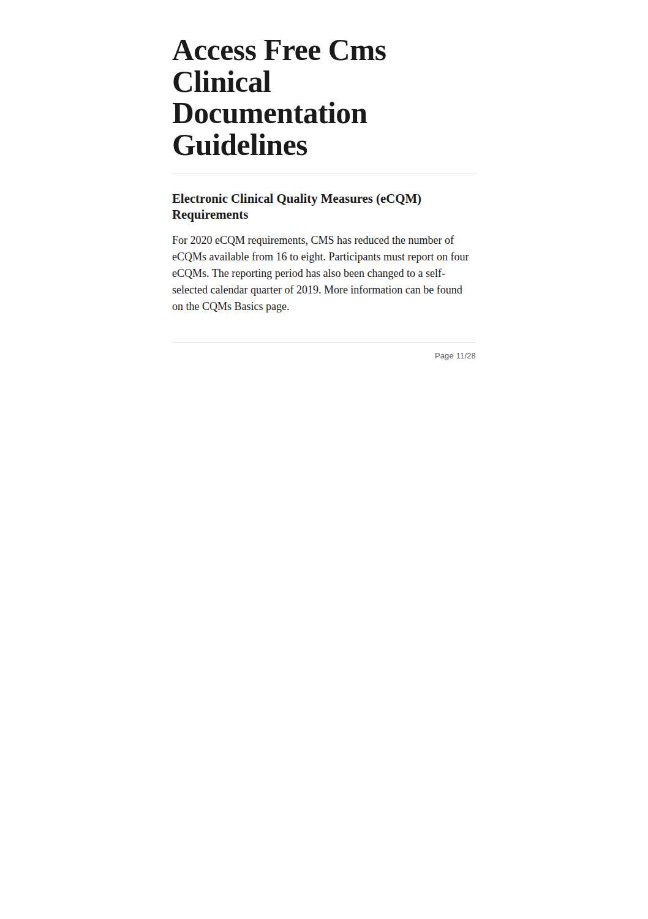Access Free Cms Clinical Documentation Guidelines
Electronic Clinical Quality Measures (eCQM) Requirements
For 2020 eCQM requirements, CMS has reduced the number of eCQMs available from 16 to eight. Participants must report on four eCQMs. The reporting period has also been changed to a self-selected calendar quarter of 2019. More information can be found on the CQMs Basics page.
Page 11/28